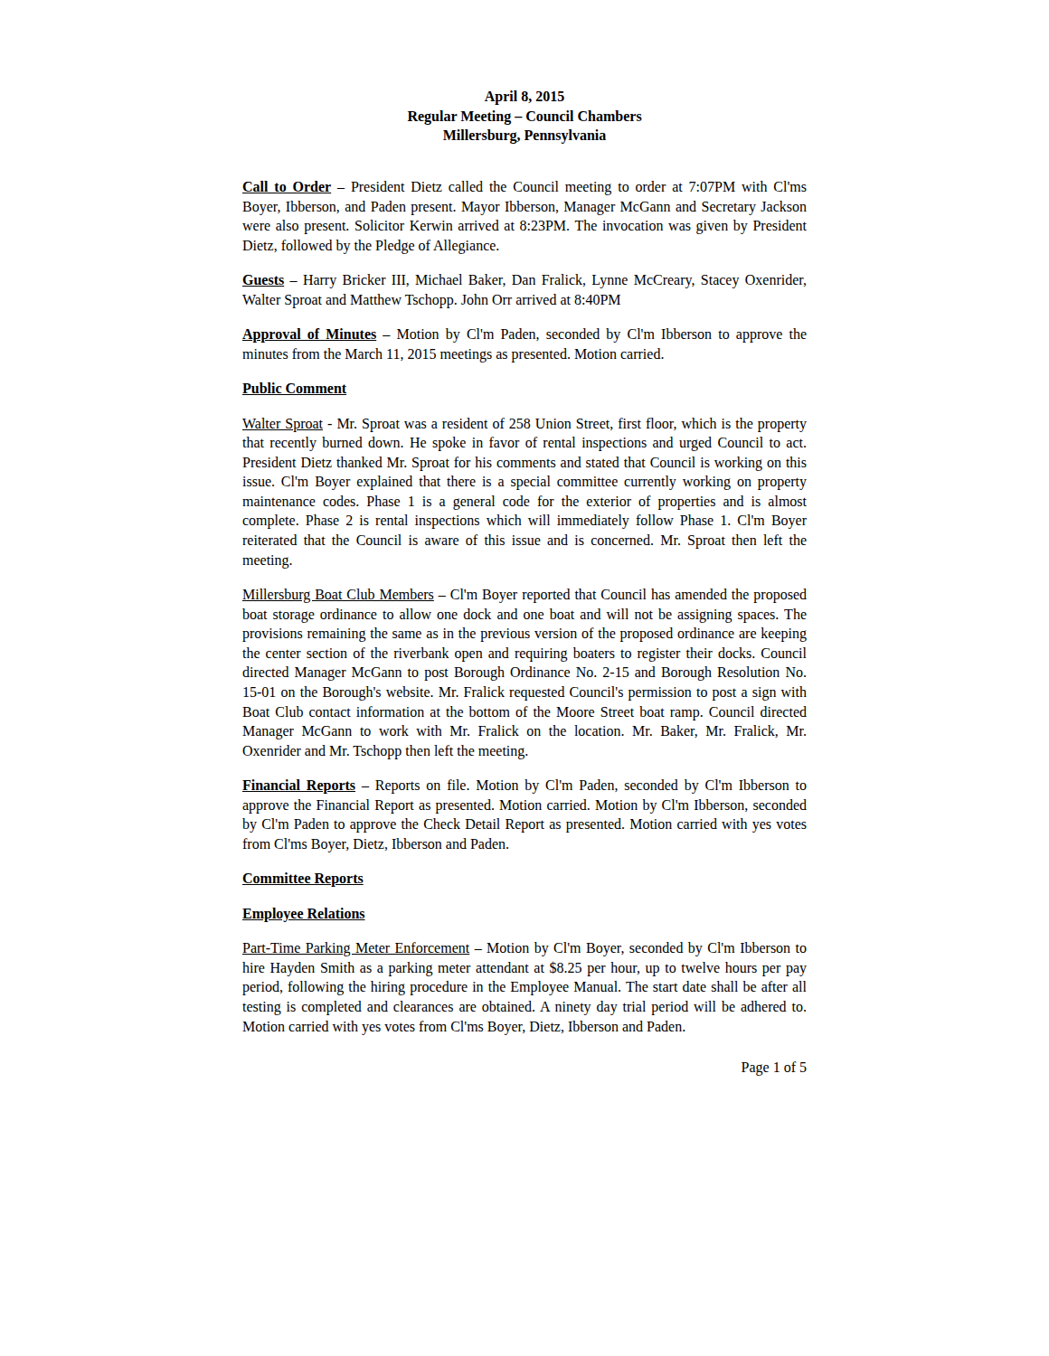April 8, 2015
Regular Meeting – Council Chambers
Millersburg, Pennsylvania
Call to Order – President Dietz called the Council meeting to order at 7:07PM with Cl'ms Boyer, Ibberson, and Paden present. Mayor Ibberson, Manager McGann and Secretary Jackson were also present. Solicitor Kerwin arrived at 8:23PM. The invocation was given by President Dietz, followed by the Pledge of Allegiance.
Guests – Harry Bricker III, Michael Baker, Dan Fralick, Lynne McCreary, Stacey Oxenrider, Walter Sproat and Matthew Tschopp. John Orr arrived at 8:40PM
Approval of Minutes – Motion by Cl'm Paden, seconded by Cl'm Ibberson to approve the minutes from the March 11, 2015 meetings as presented. Motion carried.
Public Comment
Walter Sproat - Mr. Sproat was a resident of 258 Union Street, first floor, which is the property that recently burned down. He spoke in favor of rental inspections and urged Council to act. President Dietz thanked Mr. Sproat for his comments and stated that Council is working on this issue. Cl'm Boyer explained that there is a special committee currently working on property maintenance codes. Phase 1 is a general code for the exterior of properties and is almost complete. Phase 2 is rental inspections which will immediately follow Phase 1. Cl'm Boyer reiterated that the Council is aware of this issue and is concerned. Mr. Sproat then left the meeting.
Millersburg Boat Club Members – Cl'm Boyer reported that Council has amended the proposed boat storage ordinance to allow one dock and one boat and will not be assigning spaces. The provisions remaining the same as in the previous version of the proposed ordinance are keeping the center section of the riverbank open and requiring boaters to register their docks. Council directed Manager McGann to post Borough Ordinance No. 2-15 and Borough Resolution No. 15-01 on the Borough's website. Mr. Fralick requested Council's permission to post a sign with Boat Club contact information at the bottom of the Moore Street boat ramp. Council directed Manager McGann to work with Mr. Fralick on the location. Mr. Baker, Mr. Fralick, Mr. Oxenrider and Mr. Tschopp then left the meeting.
Financial Reports – Reports on file. Motion by Cl'm Paden, seconded by Cl'm Ibberson to approve the Financial Report as presented. Motion carried. Motion by Cl'm Ibberson, seconded by Cl'm Paden to approve the Check Detail Report as presented. Motion carried with yes votes from Cl'ms Boyer, Dietz, Ibberson and Paden.
Committee Reports
Employee Relations
Part-Time Parking Meter Enforcement – Motion by Cl'm Boyer, seconded by Cl'm Ibberson to hire Hayden Smith as a parking meter attendant at $8.25 per hour, up to twelve hours per pay period, following the hiring procedure in the Employee Manual. The start date shall be after all testing is completed and clearances are obtained. A ninety day trial period will be adhered to. Motion carried with yes votes from Cl'ms Boyer, Dietz, Ibberson and Paden.
Page 1 of 5